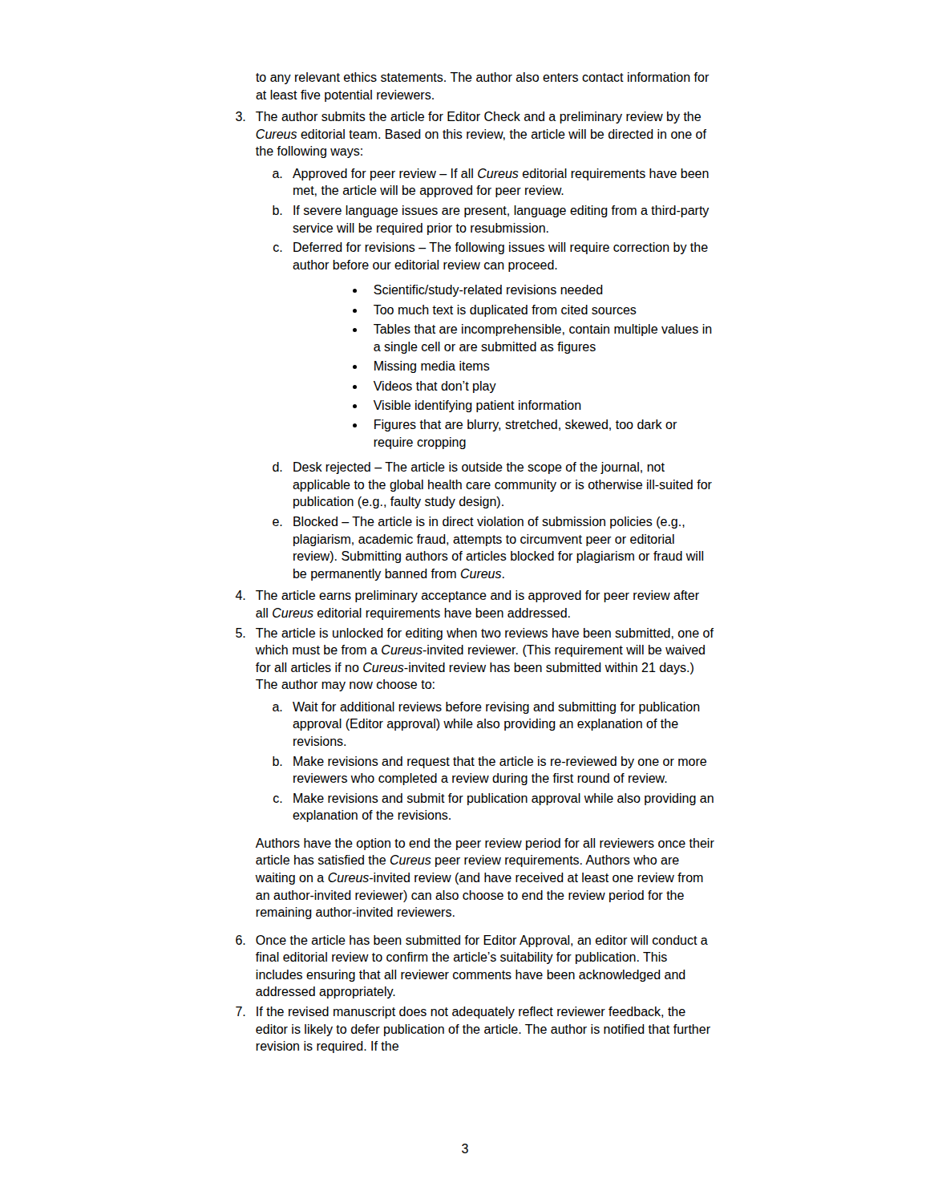to any relevant ethics statements. The author also enters contact information for at least five potential reviewers.
The author submits the article for Editor Check and a preliminary review by the Cureus editorial team. Based on this review, the article will be directed in one of the following ways:
Approved for peer review – If all Cureus editorial requirements have been met, the article will be approved for peer review.
If severe language issues are present, language editing from a third-party service will be required prior to resubmission.
Deferred for revisions – The following issues will require correction by the author before our editorial review can proceed.
Scientific/study-related revisions needed
Too much text is duplicated from cited sources
Tables that are incomprehensible, contain multiple values in a single cell or are submitted as figures
Missing media items
Videos that don’t play
Visible identifying patient information
Figures that are blurry, stretched, skewed, too dark or require cropping
Desk rejected – The article is outside the scope of the journal, not applicable to the global health care community or is otherwise ill-suited for publication (e.g., faulty study design).
Blocked – The article is in direct violation of submission policies (e.g., plagiarism, academic fraud, attempts to circumvent peer or editorial review). Submitting authors of articles blocked for plagiarism or fraud will be permanently banned from Cureus.
The article earns preliminary acceptance and is approved for peer review after all Cureus editorial requirements have been addressed.
The article is unlocked for editing when two reviews have been submitted, one of which must be from a Cureus-invited reviewer. (This requirement will be waived for all articles if no Cureus-invited review has been submitted within 21 days.) The author may now choose to:
Wait for additional reviews before revising and submitting for publication approval (Editor approval) while also providing an explanation of the revisions.
Make revisions and request that the article is re-reviewed by one or more reviewers who completed a review during the first round of review.
Make revisions and submit for publication approval while also providing an explanation of the revisions.
Authors have the option to end the peer review period for all reviewers once their article has satisfied the Cureus peer review requirements. Authors who are waiting on a Cureus-invited review (and have received at least one review from an author-invited reviewer) can also choose to end the review period for the remaining author-invited reviewers.
Once the article has been submitted for Editor Approval, an editor will conduct a final editorial review to confirm the article’s suitability for publication. This includes ensuring that all reviewer comments have been acknowledged and addressed appropriately.
If the revised manuscript does not adequately reflect reviewer feedback, the editor is likely to defer publication of the article. The author is notified that further revision is required. If the
3